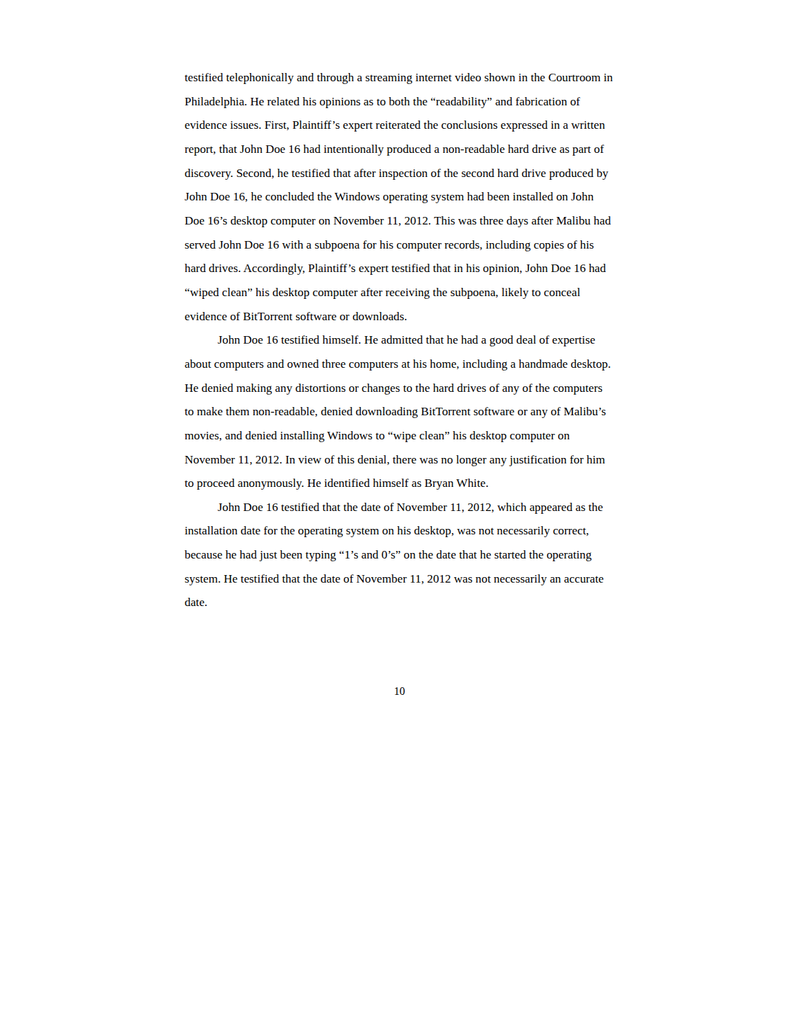testified telephonically and through a streaming internet video shown in the Courtroom in Philadelphia. He related his opinions as to both the “readability” and fabrication of evidence issues. First, Plaintiff’s expert reiterated the conclusions expressed in a written report, that John Doe 16 had intentionally produced a non-readable hard drive as part of discovery. Second, he testified that after inspection of the second hard drive produced by John Doe 16, he concluded the Windows operating system had been installed on John Doe 16’s desktop computer on November 11, 2012. This was three days after Malibu had served John Doe 16 with a subpoena for his computer records, including copies of his hard drives. Accordingly, Plaintiff’s expert testified that in his opinion, John Doe 16 had “wiped clean” his desktop computer after receiving the subpoena, likely to conceal evidence of BitTorrent software or downloads.
John Doe 16 testified himself. He admitted that he had a good deal of expertise about computers and owned three computers at his home, including a handmade desktop. He denied making any distortions or changes to the hard drives of any of the computers to make them non-readable, denied downloading BitTorrent software or any of Malibu’s movies, and denied installing Windows to “wipe clean” his desktop computer on November 11, 2012. In view of this denial, there was no longer any justification for him to proceed anonymously. He identified himself as Bryan White.
John Doe 16 testified that the date of November 11, 2012, which appeared as the installation date for the operating system on his desktop, was not necessarily correct, because he had just been typing “1’s and 0’s” on the date that he started the operating system. He testified that the date of November 11, 2012 was not necessarily an accurate date.
10